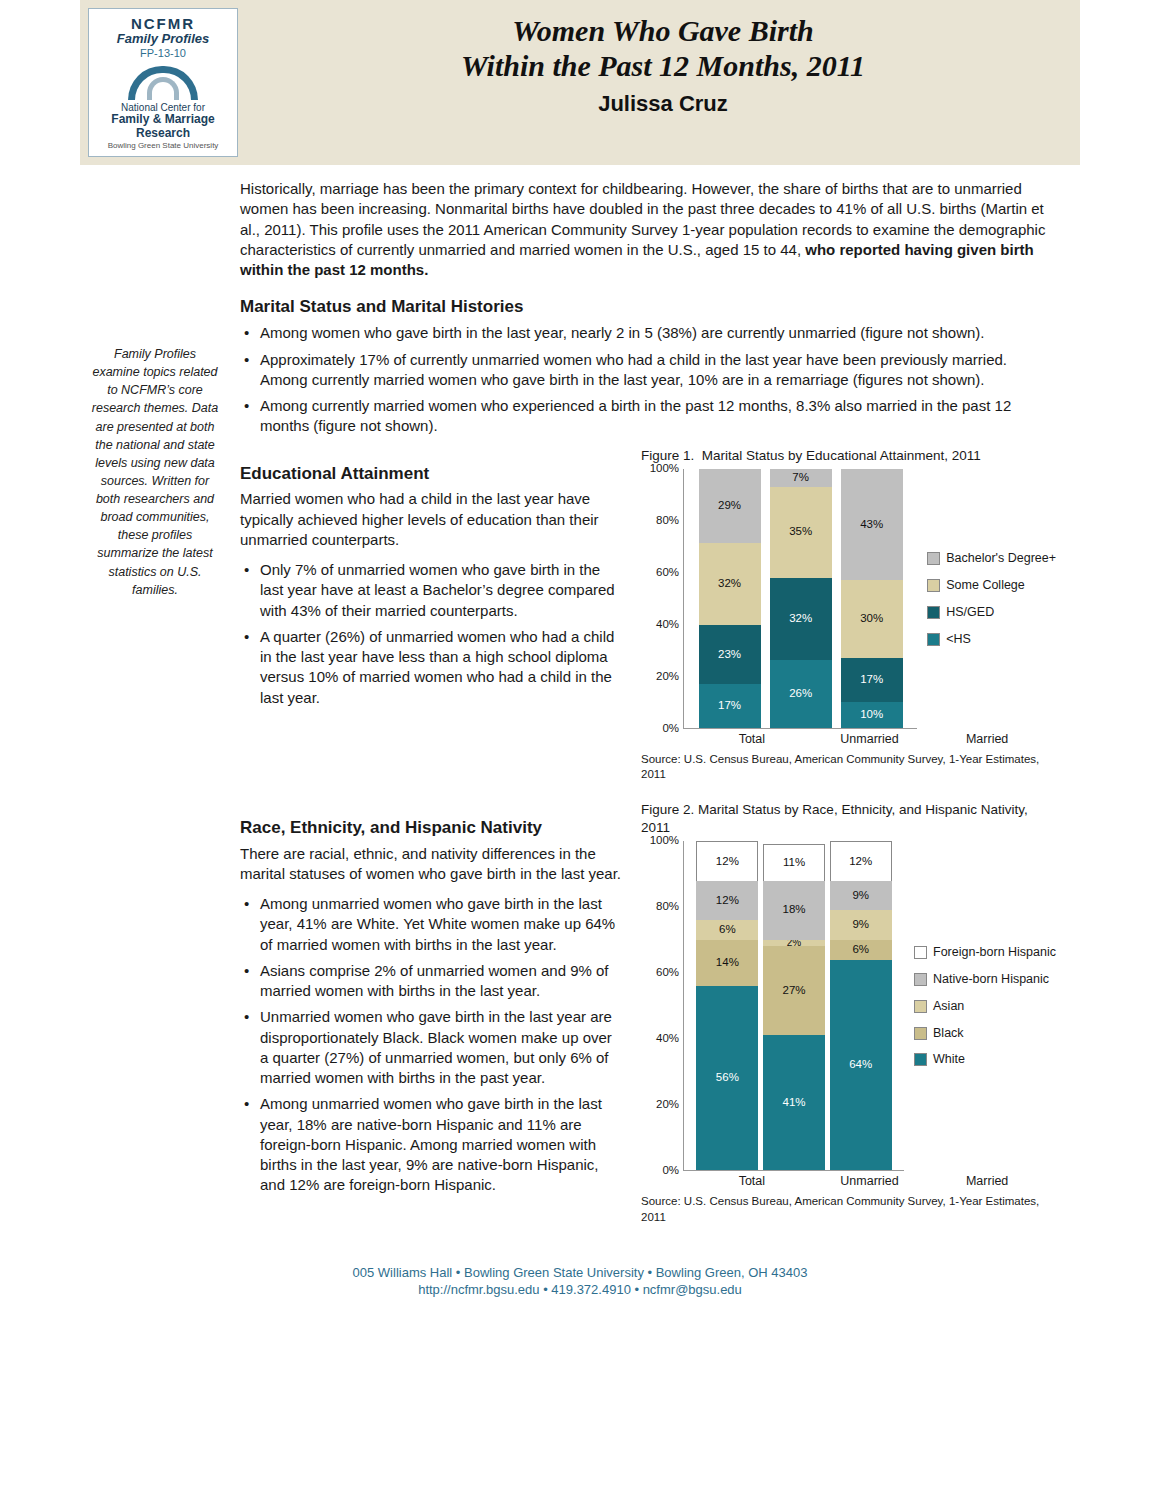NCFMR
Family Profiles
FP-13-10
National Center for
Family & Marriage Research
Bowling Green State University
Women Who Gave Birth
Within the Past 12 Months, 2011
Julissa Cruz
Family Profiles examine topics related to NCFMR’s core research themes. Data are presented at both the national and state levels using new data sources. Written for both researchers and broad communities, these profiles summarize the latest statistics on U.S. families.
Historically, marriage has been the primary context for childbearing. However, the share of births that are to unmarried women has been increasing. Nonmarital births have doubled in the past three decades to 41% of all U.S. births (Martin et al., 2011). This profile uses the 2011 American Community Survey 1-year population records to examine the demographic characteristics of currently unmarried and married women in the U.S., aged 15 to 44, who reported having given birth within the past 12 months.
Marital Status and Marital Histories
Among women who gave birth in the last year, nearly 2 in 5 (38%) are currently unmarried (figure not shown).
Approximately 17% of currently unmarried women who had a child in the last year have been previously married. Among currently married women who gave birth in the last year, 10% are in a remarriage (figures not shown).
Among currently married women who experienced a birth in the past 12 months, 8.3% also married in the past 12 months (figure not shown).
Educational Attainment
Married women who had a child in the last year have typically achieved higher levels of education than their unmarried counterparts.
Only 7% of unmarried women who gave birth in the last year have at least a Bachelor’s degree compared with 43% of their married counterparts.
A quarter (26%) of unmarried women who had a child in the last year have less than a high school diploma versus 10% of married women who had a child in the last year.
Figure 1. Marital Status by Educational Attainment, 2011
100% 80% 60% 40% 20% 0%
29%
32%
23%
17%
7%
35%
32%
26%
43%
30%
17%
10%
Bachelor's Degree+
Some College
HS/GED
<HS
Total Unmarried Married
Source: U.S. Census Bureau, American Community Survey, 1-Year Estimates, 2011
Race, Ethnicity, and Hispanic Nativity
There are racial, ethnic, and nativity differences in the marital statuses of women who gave birth in the last year.
Among unmarried women who gave birth in the last year, 41% are White. Yet White women make up 64% of married women with births in the last year.
Asians comprise 2% of unmarried women and 9% of married women with births in the last year.
Unmarried women who gave birth in the last year are disproportionately Black. Black women make up over a quarter (27%) of unmarried women, but only 6% of married women with births in the past year.
Among unmarried women who gave birth in the last year, 18% are native-born Hispanic and 11% are foreign-born Hispanic. Among married women with births in the last year, 9% are native-born Hispanic, and 12% are foreign-born Hispanic.
Figure 2. Marital Status by Race, Ethnicity, and Hispanic Nativity, 2011
100% 80% 60% 40% 20% 0%
12%
12%
6%
14%
56%
11%
18%
2%
27%
41%
12%
9%
9%
6%
64%
Foreign-born Hispanic
Native-born Hispanic
Asian
Black
White
Total Unmarried Married
Source: U.S. Census Bureau, American Community Survey, 1-Year Estimates, 2011
005 Williams Hall • Bowling Green State University • Bowling Green, OH 43403
http://ncfmr.bgsu.edu • 419.372.4910 • ncfmr@bgsu.edu